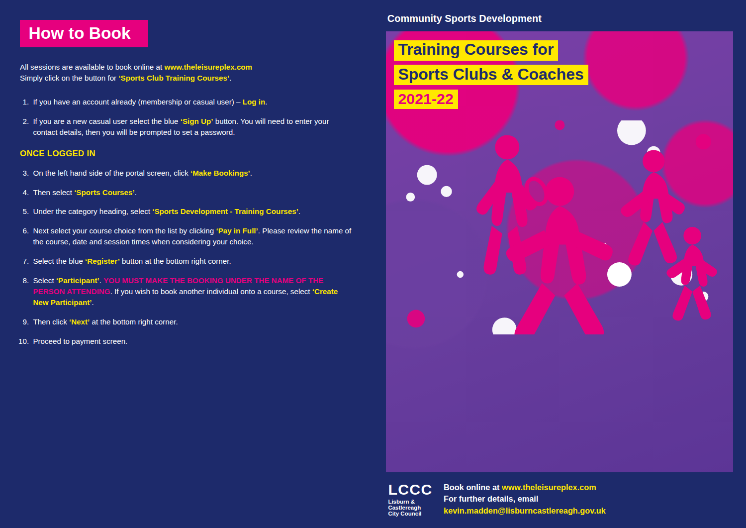How to Book
All sessions are available to book online at www.theleisureplex.com
Simply click on the button for ‘Sports Club Training Courses’.
If you have an account already (membership or casual user) – Log in.
If you are a new casual user select the blue ‘Sign Up’ button. You will need to enter your contact details, then you will be prompted to set a password.
ONCE LOGGED IN
On the left hand side of the portal screen, click ‘Make Bookings’.
Then select ‘Sports Courses’.
Under the category heading, select ‘Sports Development - Training Courses’.
Next select your course choice from the list by clicking ‘Pay in Full’. Please review the name of the course, date and session times when considering your choice.
Select the blue ‘Register’ button at the bottom right corner.
Select ‘Participant’. YOU MUST MAKE THE BOOKING UNDER THE NAME OF THE PERSON ATTENDING. If you wish to book another individual onto a course, select ‘Create New Participant’.
Then click ‘Next’ at the bottom right corner.
Proceed to payment screen.
Community Sports Development
Training Courses for
Sports Clubs & Coaches
2021-22
LCCC
Lisburn &
Castlereagh
City Council
Book online at www.theleisureplex.com
For further details, email
kevin.madden@lisburncastlereagh.gov.uk